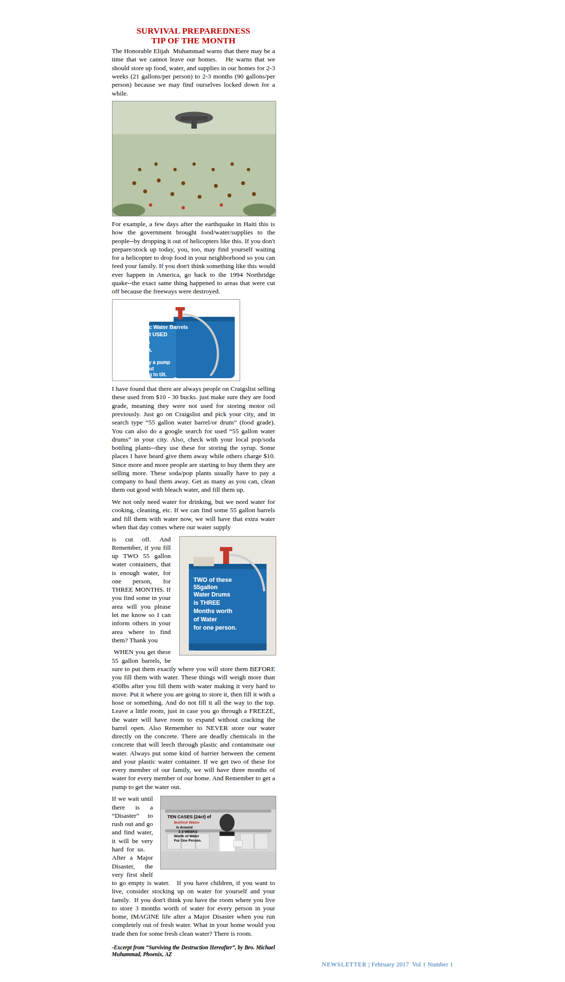SURVIVAL PREPAREDNESS
TIP OF THE MONTH
The Honorable Elijah Muhammad warns that there may be a time that we cannot leave our homes. He warns that we should store up food, water, and supplies in our homes for 2-3 weeks (21 gallons/per person) to 2-3 months (90 gallons/per person) because we may find ourselves locked down for a while.
For example, a few days after the earthquake in Haiti this is how the government brought food/water/supplies to the people--by dropping it out of helicopters like this. If you don't prepare/stock up today, you, too, may find yourself waiting for a helicopter to drop food in your neighborhood so you can feed your family. If you don't think something like this would ever happen in America, go back to the 1994 Northridge quake--the exact same thing happened to areas that were cut off because the freeways were destroyed.
I have found that there are always people on Craigslist selling these used from $10 - 30 bucks. just make sure they are food grade, meaning they were not used for storing motor oil previously. Just go on Craigslist and pick your city, and in search type “55 gallon water barrel/or drum” (food grade). You can also do a google search for used “55 gallon water drums” in your city. Also, check with your local pop/soda bottling plants--they use these for storing the syrup. Some places I have heard give them away while others charge $10. Since more and more people are starting to buy them they are selling more. These soda/pop plants usually have to pay a company to haul them away. Get as many as you can, clean them out good with bleach water, and fill them up.
We not only need water for drinking, but we need water for cooking, cleaning, etc. If we can find some 55 gallon barrels and fill them with water now, we will have that extra water when that day comes where our water supply
is cut off. And Remember, if you fill up TWO 55 gallon water containers, that is enough water, for one person, for THREE MONTHS. If you find some in your area will you please let me know so I can inform others in your area where to find them? Thank you
WHEN you get these 55 gallon barrels, be sure to put them exactly where you will store them BEFORE you fill them with water. These things will weigh more than 450lbs after you fill them with water making it very hard to move. Put it where you are going to store it, then fill it with a hose or something. And do not fill it all the way to the top. Leave a little room, just in case you go through a FREEZE, the water will have room to expand without cracking the barrel open. Also Remember to NEVER store our water directly on the concrete. There are deadly chemicals in the concrete that will leech through plastic and contaminate our water. Always put some kind of barrier between the cement and your plastic water container. If we get two of these for every member of our family, we will have three months of water for every member of our home. And Remember to get a pump to get the water out.
If we wait until there is a “Disaster” to rush out and go and find water, it will be very hard for us. After a Major Disaster, the very first shelf to go empty is water. If you have children, if you want to live, consider stocking up on water for yourself and your family. If you don't think you have the room where you live to store 3 months worth of water for every person in your home, IMAGINE life after a Major Disaster when you run completely out of fresh water. What in your home would you trade then for some fresh clean water? There is room.
-Excerpt from “Surviving the Destruction Hereafter”, by Bro. Michael Muhammad, Phoenix, AZ
NEWSLETTER | February 2017 Vol 1 Number 1